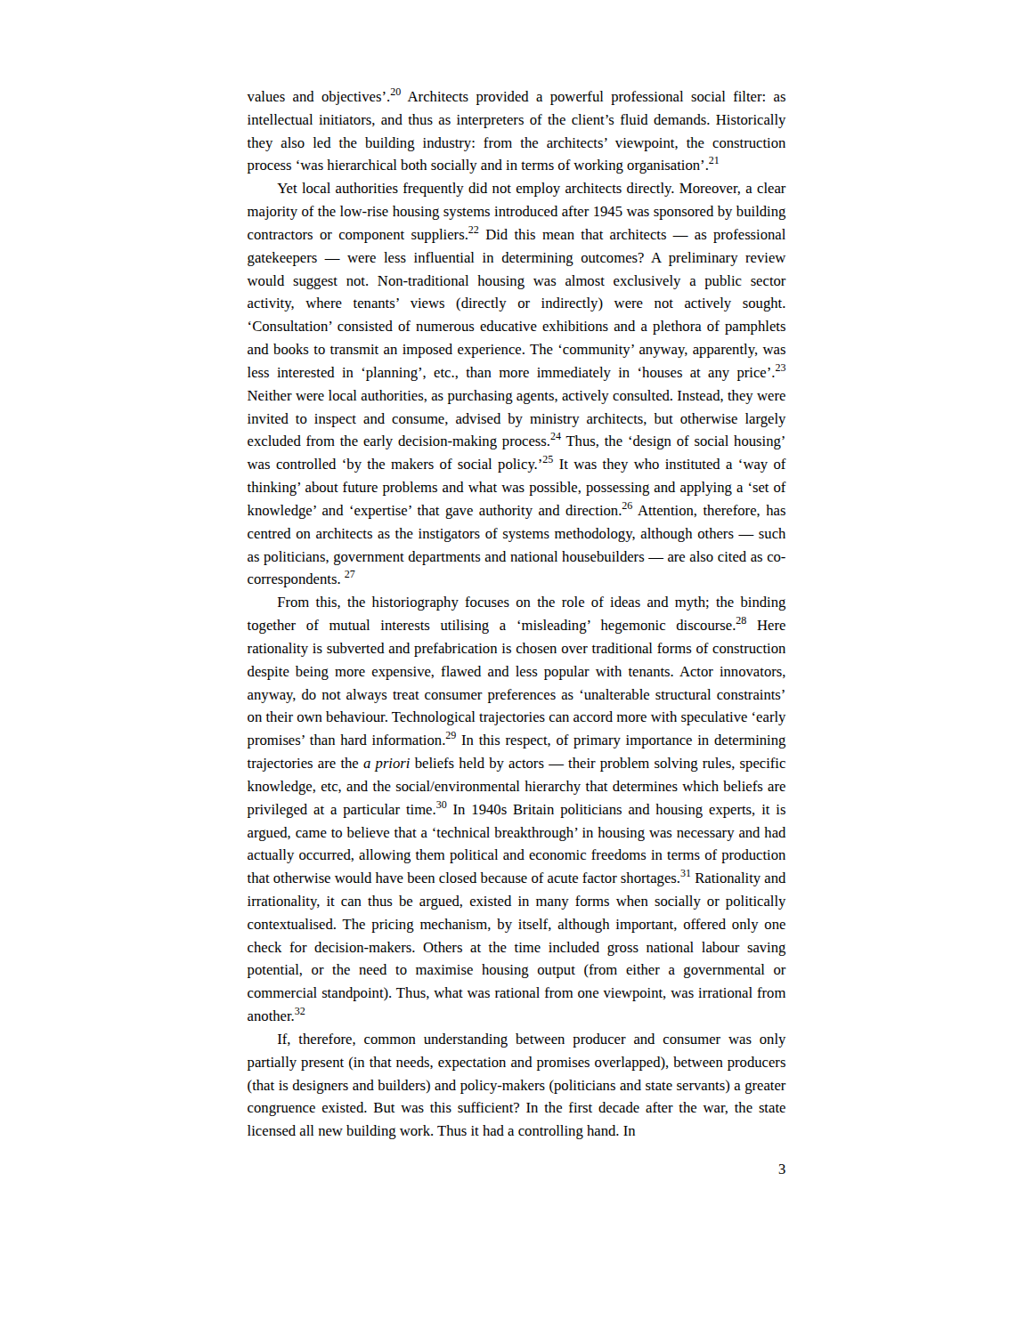values and objectives’.20 Architects provided a powerful professional social filter: as intellectual initiators, and thus as interpreters of the client’s fluid demands. Historically they also led the building industry: from the architects’ viewpoint, the construction process ‘was hierarchical both socially and in terms of working organisation’.21
Yet local authorities frequently did not employ architects directly. Moreover, a clear majority of the low-rise housing systems introduced after 1945 was sponsored by building contractors or component suppliers.22 Did this mean that architects — as professional gatekeepers — were less influential in determining outcomes? A preliminary review would suggest not. Non-traditional housing was almost exclusively a public sector activity, where tenants’ views (directly or indirectly) were not actively sought. ‘Consultation’ consisted of numerous educative exhibitions and a plethora of pamphlets and books to transmit an imposed experience. The ‘community’ anyway, apparently, was less interested in ‘planning’, etc., than more immediately in ‘houses at any price’.23 Neither were local authorities, as purchasing agents, actively consulted. Instead, they were invited to inspect and consume, advised by ministry architects, but otherwise largely excluded from the early decision-making process.24 Thus, the ‘design of social housing’ was controlled ‘by the makers of social policy.’25 It was they who instituted a ‘way of thinking’ about future problems and what was possible, possessing and applying a ‘set of knowledge’ and ‘expertise’ that gave authority and direction.26 Attention, therefore, has centred on architects as the instigators of systems methodology, although others — such as politicians, government departments and national housebuilders — are also cited as co-correspondents. 27
From this, the historiography focuses on the role of ideas and myth; the binding together of mutual interests utilising a ‘misleading’ hegemonic discourse.28 Here rationality is subverted and prefabrication is chosen over traditional forms of construction despite being more expensive, flawed and less popular with tenants. Actor innovators, anyway, do not always treat consumer preferences as ‘unalterable structural constraints’ on their own behaviour. Technological trajectories can accord more with speculative ‘early promises’ than hard information.29 In this respect, of primary importance in determining trajectories are the a priori beliefs held by actors — their problem solving rules, specific knowledge, etc, and the social/environmental hierarchy that determines which beliefs are privileged at a particular time.30 In 1940s Britain politicians and housing experts, it is argued, came to believe that a ‘technical breakthrough’ in housing was necessary and had actually occurred, allowing them political and economic freedoms in terms of production that otherwise would have been closed because of acute factor shortages.31 Rationality and irrationality, it can thus be argued, existed in many forms when socially or politically contextualised. The pricing mechanism, by itself, although important, offered only one check for decision-makers. Others at the time included gross national labour saving potential, or the need to maximise housing output (from either a governmental or commercial standpoint). Thus, what was rational from one viewpoint, was irrational from another.32
If, therefore, common understanding between producer and consumer was only partially present (in that needs, expectation and promises overlapped), between producers (that is designers and builders) and policy-makers (politicians and state servants) a greater congruence existed. But was this sufficient? In the first decade after the war, the state licensed all new building work. Thus it had a controlling hand. In
3